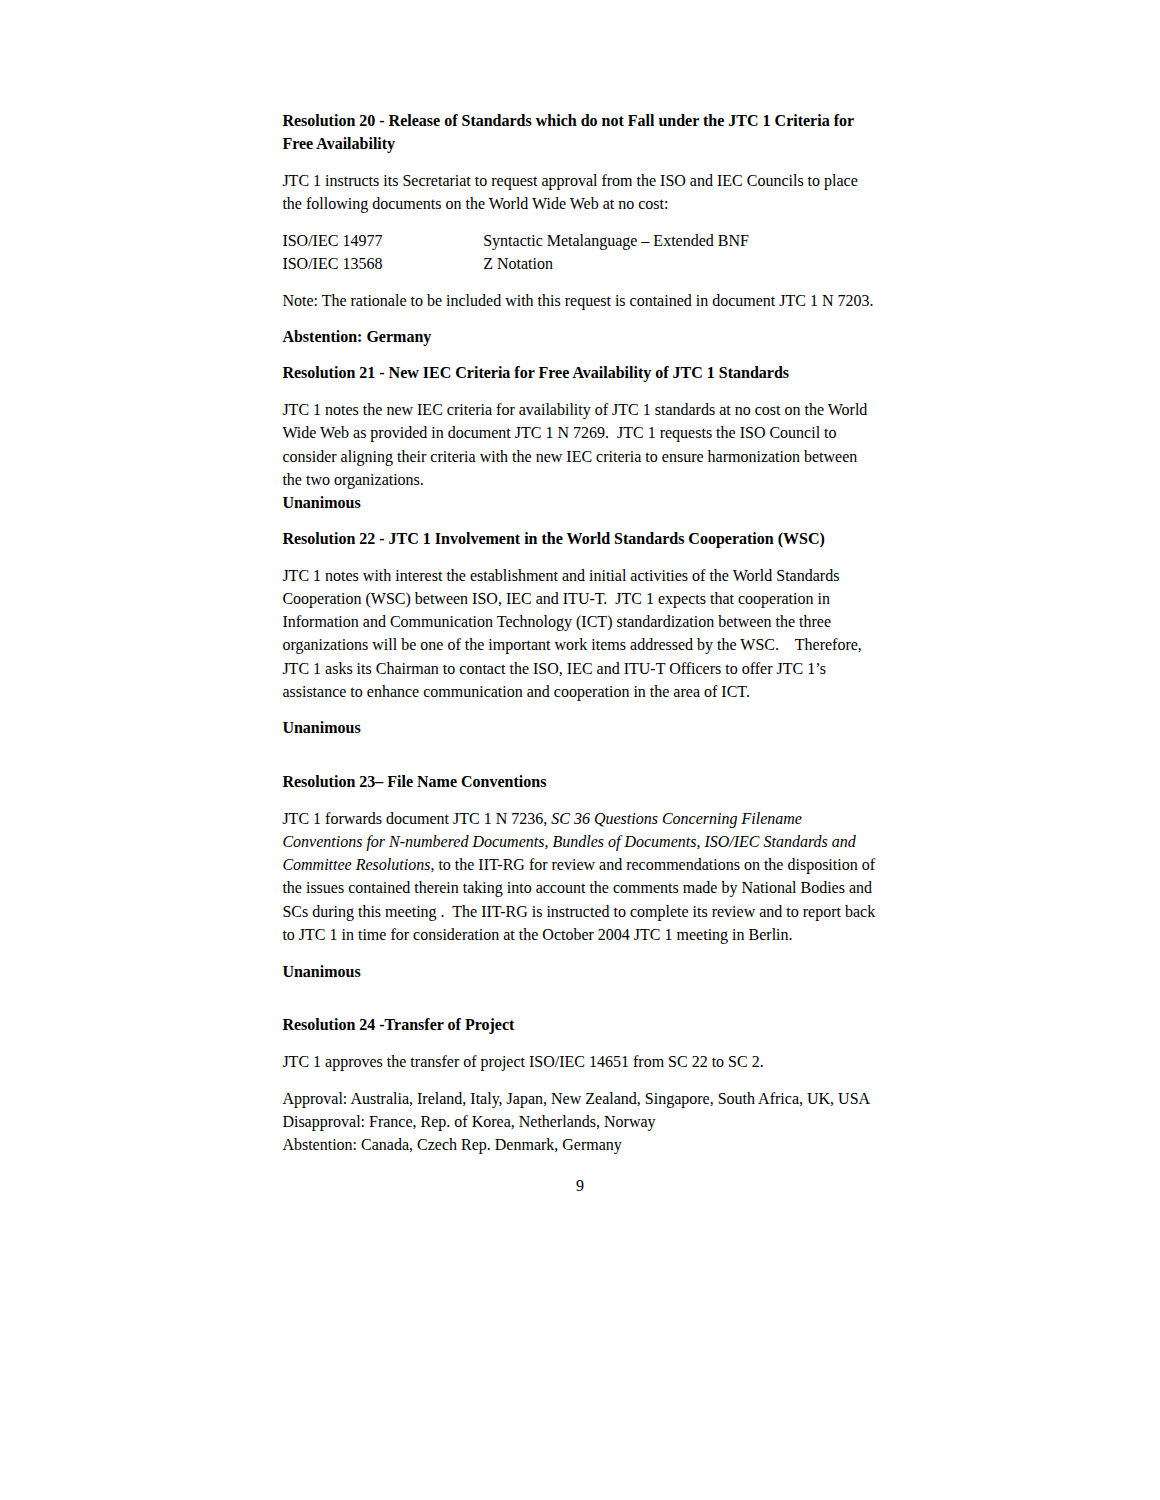Resolution 20 - Release of Standards which do not Fall under the JTC 1 Criteria for Free Availability
JTC 1 instructs its Secretariat to request approval from the ISO and IEC Councils to place the following documents on the World Wide Web at no cost:
| ISO/IEC 14977 | Syntactic Metalanguage – Extended BNF |
| ISO/IEC 13568 | Z Notation |
Note: The rationale to be included with this request is contained in document JTC 1 N 7203.
Abstention: Germany
Resolution 21 - New IEC Criteria for Free Availability of JTC 1 Standards
JTC 1 notes the new IEC criteria for availability of JTC 1 standards at no cost on the World Wide Web as provided in document JTC 1 N 7269. JTC 1 requests the ISO Council to consider aligning their criteria with the new IEC criteria to ensure harmonization between the two organizations.
Unanimous
Resolution 22 - JTC 1 Involvement in the World Standards Cooperation (WSC)
JTC 1 notes with interest the establishment and initial activities of the World Standards Cooperation (WSC) between ISO, IEC and ITU-T. JTC 1 expects that cooperation in Information and Communication Technology (ICT) standardization between the three organizations will be one of the important work items addressed by the WSC. Therefore, JTC 1 asks its Chairman to contact the ISO, IEC and ITU-T Officers to offer JTC 1’s assistance to enhance communication and cooperation in the area of ICT.
Unanimous
Resolution 23– File Name Conventions
JTC 1 forwards document JTC 1 N 7236, SC 36 Questions Concerning Filename Conventions for N-numbered Documents, Bundles of Documents, ISO/IEC Standards and Committee Resolutions, to the IIT-RG for review and recommendations on the disposition of the issues contained therein taking into account the comments made by National Bodies and SCs during this meeting . The IIT-RG is instructed to complete its review and to report back to JTC 1 in time for consideration at the October 2004 JTC 1 meeting in Berlin.
Unanimous
Resolution 24 -Transfer of Project
JTC 1 approves the transfer of project ISO/IEC 14651 from SC 22 to SC 2.
Approval: Australia, Ireland, Italy, Japan, New Zealand, Singapore, South Africa, UK, USA
Disapproval: France, Rep. of Korea, Netherlands, Norway
Abstention: Canada, Czech Rep. Denmark, Germany
9